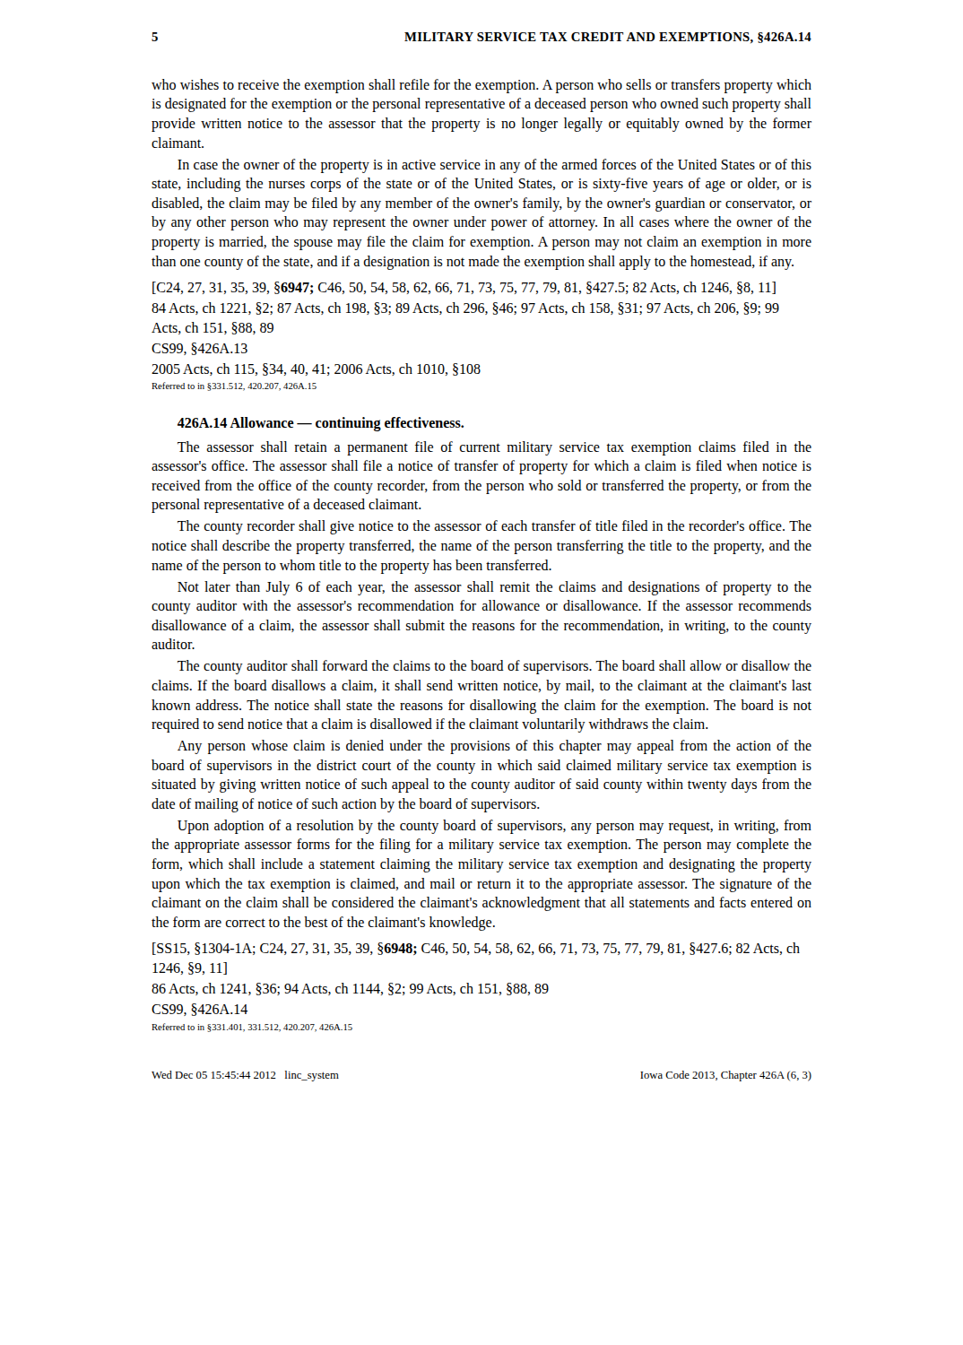5 MILITARY SERVICE TAX CREDIT AND EXEMPTIONS, §426A.14
who wishes to receive the exemption shall refile for the exemption. A person who sells or transfers property which is designated for the exemption or the personal representative of a deceased person who owned such property shall provide written notice to the assessor that the property is no longer legally or equitably owned by the former claimant.
In case the owner of the property is in active service in any of the armed forces of the United States or of this state, including the nurses corps of the state or of the United States, or is sixty-five years of age or older, or is disabled, the claim may be filed by any member of the owner's family, by the owner's guardian or conservator, or by any other person who may represent the owner under power of attorney. In all cases where the owner of the property is married, the spouse may file the claim for exemption. A person may not claim an exemption in more than one county of the state, and if a designation is not made the exemption shall apply to the homestead, if any.
[C24, 27, 31, 35, 39, §6947; C46, 50, 54, 58, 62, 66, 71, 73, 75, 77, 79, 81, §427.5; 82 Acts, ch 1246, §8, 11]
84 Acts, ch 1221, §2; 87 Acts, ch 198, §3; 89 Acts, ch 296, §46; 97 Acts, ch 158, §31; 97 Acts, ch 206, §9; 99 Acts, ch 151, §88, 89
CS99, §426A.13
2005 Acts, ch 115, §34, 40, 41; 2006 Acts, ch 1010, §108
Referred to in §331.512, 420.207, 426A.15
426A.14 Allowance — continuing effectiveness.
The assessor shall retain a permanent file of current military service tax exemption claims filed in the assessor's office. The assessor shall file a notice of transfer of property for which a claim is filed when notice is received from the office of the county recorder, from the person who sold or transferred the property, or from the personal representative of a deceased claimant.
The county recorder shall give notice to the assessor of each transfer of title filed in the recorder's office. The notice shall describe the property transferred, the name of the person transferring the title to the property, and the name of the person to whom title to the property has been transferred.
Not later than July 6 of each year, the assessor shall remit the claims and designations of property to the county auditor with the assessor's recommendation for allowance or disallowance. If the assessor recommends disallowance of a claim, the assessor shall submit the reasons for the recommendation, in writing, to the county auditor.
The county auditor shall forward the claims to the board of supervisors. The board shall allow or disallow the claims. If the board disallows a claim, it shall send written notice, by mail, to the claimant at the claimant's last known address. The notice shall state the reasons for disallowing the claim for the exemption. The board is not required to send notice that a claim is disallowed if the claimant voluntarily withdraws the claim.
Any person whose claim is denied under the provisions of this chapter may appeal from the action of the board of supervisors in the district court of the county in which said claimed military service tax exemption is situated by giving written notice of such appeal to the county auditor of said county within twenty days from the date of mailing of notice of such action by the board of supervisors.
Upon adoption of a resolution by the county board of supervisors, any person may request, in writing, from the appropriate assessor forms for the filing for a military service tax exemption. The person may complete the form, which shall include a statement claiming the military service tax exemption and designating the property upon which the tax exemption is claimed, and mail or return it to the appropriate assessor. The signature of the claimant on the claim shall be considered the claimant's acknowledgment that all statements and facts entered on the form are correct to the best of the claimant's knowledge.
[SS15, §1304-1A; C24, 27, 31, 35, 39, §6948; C46, 50, 54, 58, 62, 66, 71, 73, 75, 77, 79, 81, §427.6; 82 Acts, ch 1246, §9, 11]
86 Acts, ch 1241, §36; 94 Acts, ch 1144, §2; 99 Acts, ch 151, §88, 89
CS99, §426A.14
Referred to in §331.401, 331.512, 420.207, 426A.15
Wed Dec 05 15:45:44 2012 linc_system Iowa Code 2013, Chapter 426A (6, 3)